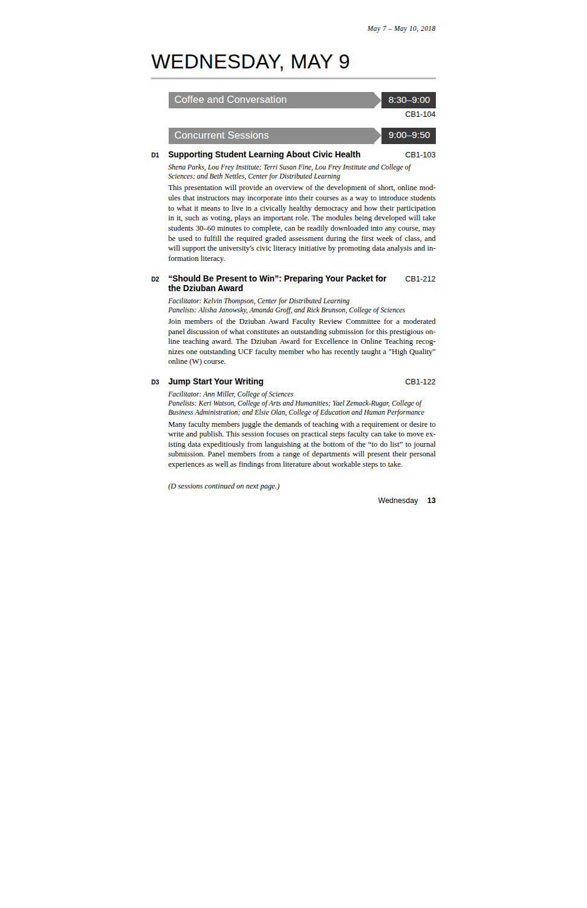May 7 – May 10, 2018
WEDNESDAY, MAY 9
Coffee and Conversation
8:30–9:00
CB1-104
Concurrent Sessions
9:00–9:50
D1
Supporting Student Learning About Civic Health
CB1-103
Shena Parks, Lou Frey Institute; Terri Susan Fine, Lou Frey Institute and College of Sciences; and Beth Nettles, Center for Distributed Learning
This presentation will provide an overview of the development of short, online modules that instructors may incorporate into their courses as a way to introduce students to what it means to live in a civically healthy democracy and how their participation in it, such as voting, plays an important role. The modules being developed will take students 30–60 minutes to complete, can be readily downloaded into any course, may be used to fulfill the required graded assessment during the first week of class, and will support the university's civic literacy initiative by promoting data analysis and information literacy.
D2
“Should Be Present to Win”: Preparing Your Packet for the Dziuban Award
CB1-212
Facilitator: Kelvin Thompson, Center for Distributed Learning
Panelists: Alisha Janowsky, Amanda Groff, and Rick Brunson, College of Sciences
Join members of the Dziuban Award Faculty Review Committee for a moderated panel discussion of what constitutes an outstanding submission for this prestigious online teaching award. The Dziuban Award for Excellence in Online Teaching recognizes one outstanding UCF faculty member who has recently taught a "High Quality" online (W) course.
D3
Jump Start Your Writing
CB1-122
Facilitator: Ann Miller, College of Sciences
Panelists: Keri Watson, College of Arts and Humanities; Yael Zemack-Rugar, College of Business Administration; and Elsie Olan, College of Education and Human Performance
Many faculty members juggle the demands of teaching with a requirement or desire to write and publish. This session focuses on practical steps faculty can take to move existing data expeditiously from languishing at the bottom of the “to do list” to journal submission. Panel members from a range of departments will present their personal experiences as well as findings from literature about workable steps to take.
(D sessions continued on next page.)
Wednesday
13